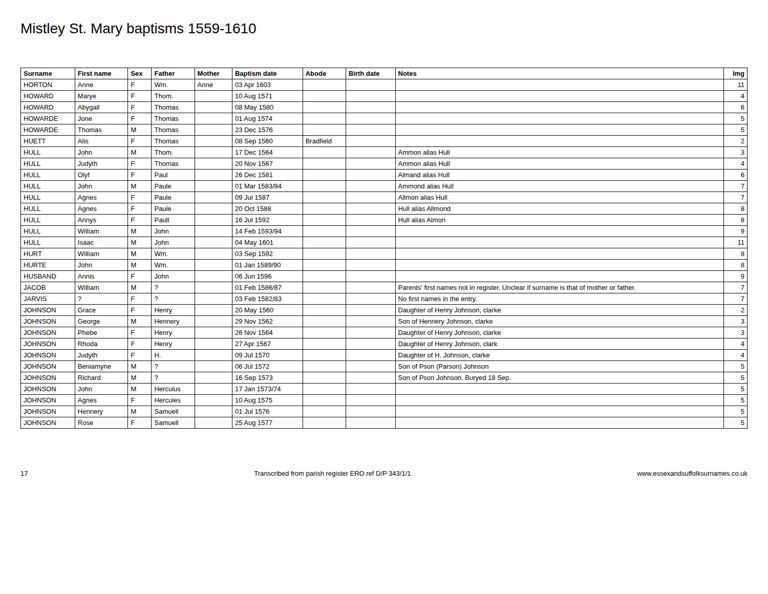Mistley St. Mary baptisms 1559-1610
| Surname | First name | Sex | Father | Mother | Baptism date | Abode | Birth date | Notes | Img |
| --- | --- | --- | --- | --- | --- | --- | --- | --- | --- |
| HORTON | Anne | F | Wm. | Anne | 03 Apr 1603 | | | | 11 |
| HOWARD | Marye | F | Thom. | | 10 Aug 1571 | | | | 4 |
| HOWARD | Abygall | F | Thomas | | 08 May 1580 | | | | 6 |
| HOWARDE | Jone | F | Thomas | | 01 Aug 1574 | | | | 5 |
| HOWARDE | Thomas | M | Thomas | | 23 Dec 1576 | | | | 5 |
| HUETT | Alis | F | Thomas | | 08 Sep 1560 | Bradfield | | | 2 |
| HULL | John | M | Thom. | | 17 Dec 1564 | | | Ammon alias Hull | 3 |
| HULL | Judyth | F | Thomas | | 20 Nov 1567 | | | Ammon alias Hull | 4 |
| HULL | Olyf | F | Paul | | 26 Dec 1581 | | | Almand alias Hull | 6 |
| HULL | John | M | Paule | | 01 Mar 1583/84 | | | Ammond alias Hull | 7 |
| HULL | Agnes | F | Paule | | 09 Jul 1587 | | | Allmon alias Hull | 7 |
| HULL | Agnes | F | Paule | | 20 Oct 1588 | | | Hull alias Allmond | 8 |
| HULL | Annys | F | Paull | | 16 Jul 1592 | | | Hull alias Almon | 8 |
| HULL | William | M | John | | 14 Feb 1593/94 | | | | 9 |
| HULL | Isaac | M | John | | 04 May 1601 | | | | 11 |
| HURT | William | M | Wm. | | 03 Sep 1592 | | | | 8 |
| HURTE | John | M | Wm. | | 01 Jan 1589/90 | | | | 8 |
| HUSBAND | Annis | F | John | | 06 Jun 1596 | | | | 9 |
| JACOB | William | M | ? | | 01 Feb 1586/87 | | | Parents' first names not in register. Unclear if surname is that of mother or father. | 7 |
| JARVIS | ? | F | ? | | 03 Feb 1582/83 | | | No first names in the entry. | 7 |
| JOHNSON | Grace | F | Henry | | 20 May 1560 | | | Daughter of Henry Johnson, clarke | 2 |
| JOHNSON | George | M | Hennery | | 29 Nov 1562 | | | Son of Hennery Johnson, clarke | 3 |
| JOHNSON | Phebe | F | Henry | | 26 Nov 1564 | | | Daughter of Henry Johnson, clarke | 3 |
| JOHNSON | Rhoda | F | Henry | | 27 Apr 1567 | | | Daughter of Henry Johnson, clark | 4 |
| JOHNSON | Judyth | F | H. | | 09 Jul 1570 | | | Daughter of H. Johnson, clarke | 4 |
| JOHNSON | Beniamyne | M | ? | | 06 Jul 1572 | | | Son of Pson (Parson) Johnson | 5 |
| JOHNSON | Richard | M | ? | | 16 Sep 1573 | | | Son of Pson Johnson. Buryed 18 Sep. | 5 |
| JOHNSON | John | M | Herculus | | 17 Jan 1573/74 | | | | 5 |
| JOHNSON | Agnes | F | Hercules | | 10 Aug 1575 | | | | 5 |
| JOHNSON | Hennery | M | Samuell | | 01 Jul 1576 | | | | 5 |
| JOHNSON | Rose | F | Samuell | | 25 Aug 1577 | | | | 5 |
17
Transcribed from parish register ERO ref D/P 343/1/1
www.essexandsuffolksurnames.co.uk